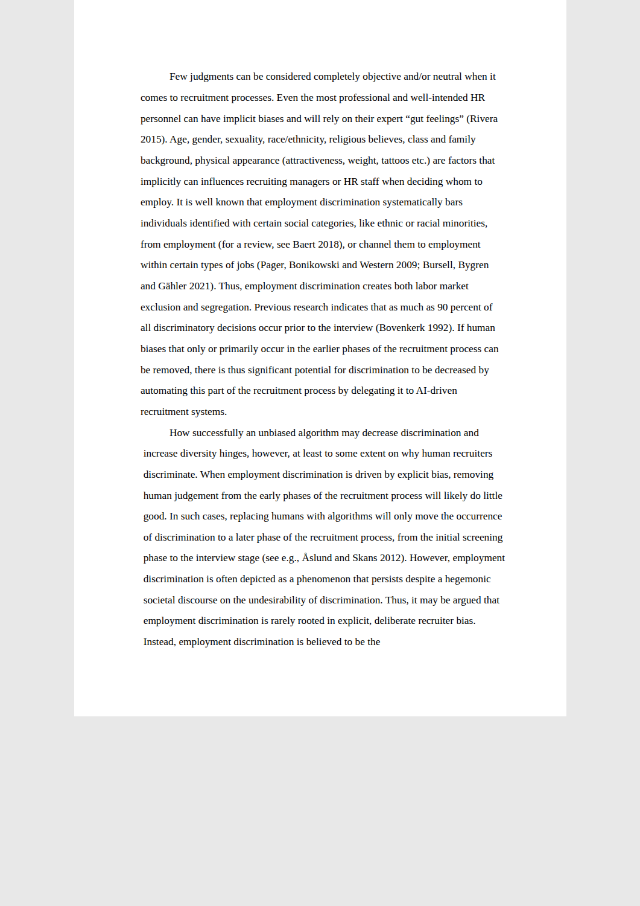Few judgments can be considered completely objective and/or neutral when it comes to recruitment processes. Even the most professional and well-intended HR personnel can have implicit biases and will rely on their expert “gut feelings” (Rivera 2015). Age, gender, sexuality, race/ethnicity, religious believes, class and family background, physical appearance (attractiveness, weight, tattoos etc.) are factors that implicitly can influences recruiting managers or HR staff when deciding whom to employ. It is well known that employment discrimination systematically bars individuals identified with certain social categories, like ethnic or racial minorities, from employment (for a review, see Baert 2018), or channel them to employment within certain types of jobs (Pager, Bonikowski and Western 2009; Bursell, Bygren and Gähler 2021). Thus, employment discrimination creates both labor market exclusion and segregation. Previous research indicates that as much as 90 percent of all discriminatory decisions occur prior to the interview (Bovenkerk 1992). If human biases that only or primarily occur in the earlier phases of the recruitment process can be removed, there is thus significant potential for discrimination to be decreased by automating this part of the recruitment process by delegating it to AI-driven recruitment systems.
How successfully an unbiased algorithm may decrease discrimination and increase diversity hinges, however, at least to some extent on why human recruiters discriminate. When employment discrimination is driven by explicit bias, removing human judgement from the early phases of the recruitment process will likely do little good. In such cases, replacing humans with algorithms will only move the occurrence of discrimination to a later phase of the recruitment process, from the initial screening phase to the interview stage (see e.g., Åslund and Skans 2012). However, employment discrimination is often depicted as a phenomenon that persists despite a hegemonic societal discourse on the undesirability of discrimination. Thus, it may be argued that employment discrimination is rarely rooted in explicit, deliberate recruiter bias. Instead, employment discrimination is believed to be the